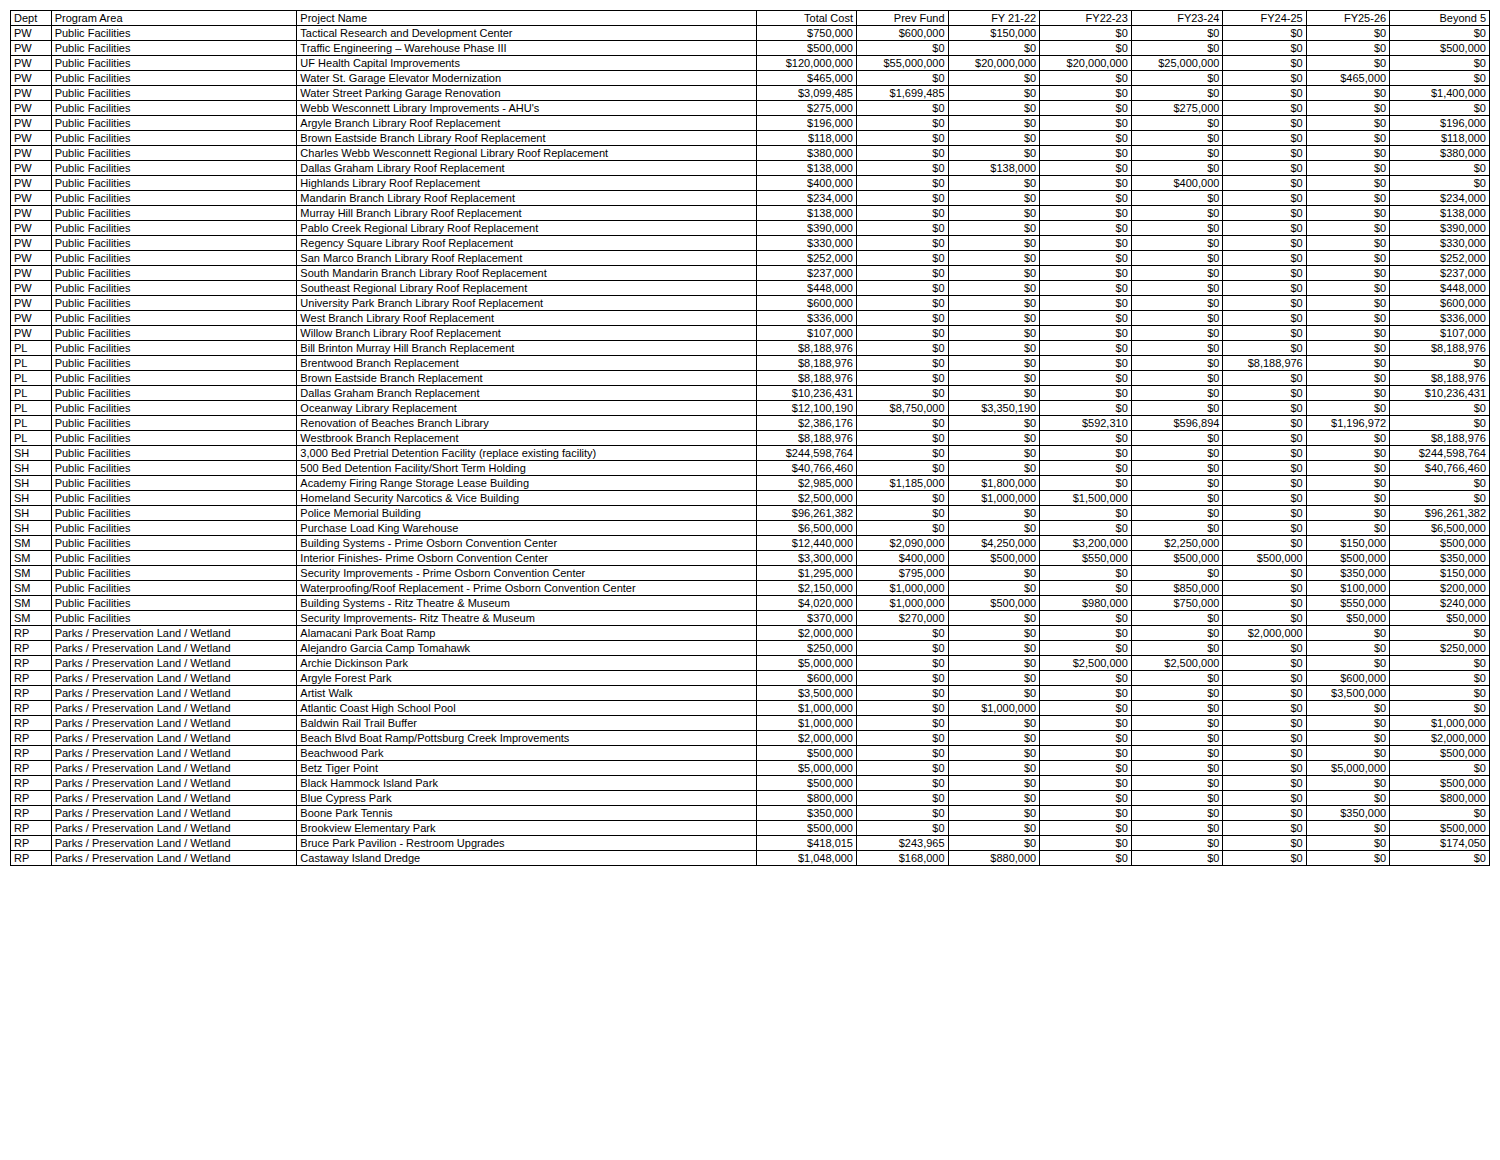| Dept | Program Area | Project Name | Total Cost | Prev Fund | FY 21-22 | FY22-23 | FY23-24 | FY24-25 | FY25-26 | Beyond 5 |
| --- | --- | --- | --- | --- | --- | --- | --- | --- | --- | --- |
| PW | Public Facilities | Tactical Research and Development Center | $750,000 | $600,000 | $150,000 | $0 | $0 | $0 | $0 | $0 |
| PW | Public Facilities | Traffic Engineering – Warehouse Phase III | $500,000 | $0 | $0 | $0 | $0 | $0 | $0 | $500,000 |
| PW | Public Facilities | UF Health Capital Improvements | $120,000,000 | $55,000,000 | $20,000,000 | $20,000,000 | $25,000,000 | $0 | $0 | $0 |
| PW | Public Facilities | Water St. Garage Elevator Modernization | $465,000 | $0 | $0 | $0 | $0 | $0 | $465,000 | $0 |
| PW | Public Facilities | Water Street Parking Garage Renovation | $3,099,485 | $1,699,485 | $0 | $0 | $0 | $0 | $0 | $1,400,000 |
| PW | Public Facilities | Webb Wesconnett Library Improvements - AHU's | $275,000 | $0 | $0 | $0 | $275,000 | $0 | $0 | $0 |
| PW | Public Facilities | Argyle Branch Library Roof Replacement | $196,000 | $0 | $0 | $0 | $0 | $0 | $0 | $196,000 |
| PW | Public Facilities | Brown Eastside Branch Library Roof Replacement | $118,000 | $0 | $0 | $0 | $0 | $0 | $0 | $118,000 |
| PW | Public Facilities | Charles Webb Wesconnett Regional Library Roof Replacement | $380,000 | $0 | $0 | $0 | $0 | $0 | $0 | $380,000 |
| PW | Public Facilities | Dallas Graham Library Roof Replacement | $138,000 | $0 | $138,000 | $0 | $0 | $0 | $0 | $0 |
| PW | Public Facilities | Highlands Library Roof Replacement | $400,000 | $0 | $0 | $0 | $400,000 | $0 | $0 | $0 |
| PW | Public Facilities | Mandarin Branch Library Roof Replacement | $234,000 | $0 | $0 | $0 | $0 | $0 | $0 | $234,000 |
| PW | Public Facilities | Murray Hill Branch Library Roof Replacement | $138,000 | $0 | $0 | $0 | $0 | $0 | $0 | $138,000 |
| PW | Public Facilities | Pablo Creek Regional Library Roof Replacement | $390,000 | $0 | $0 | $0 | $0 | $0 | $0 | $390,000 |
| PW | Public Facilities | Regency Square Library Roof Replacement | $330,000 | $0 | $0 | $0 | $0 | $0 | $0 | $330,000 |
| PW | Public Facilities | San Marco Branch Library Roof Replacement | $252,000 | $0 | $0 | $0 | $0 | $0 | $0 | $252,000 |
| PW | Public Facilities | South Mandarin Branch Library Roof Replacement | $237,000 | $0 | $0 | $0 | $0 | $0 | $0 | $237,000 |
| PW | Public Facilities | Southeast Regional Library Roof Replacement | $448,000 | $0 | $0 | $0 | $0 | $0 | $0 | $448,000 |
| PW | Public Facilities | University Park Branch Library Roof Replacement | $600,000 | $0 | $0 | $0 | $0 | $0 | $0 | $600,000 |
| PW | Public Facilities | West Branch Library Roof Replacement | $336,000 | $0 | $0 | $0 | $0 | $0 | $0 | $336,000 |
| PW | Public Facilities | Willow Branch Library Roof Replacement | $107,000 | $0 | $0 | $0 | $0 | $0 | $0 | $107,000 |
| PL | Public Facilities | Bill Brinton Murray Hill Branch Replacement | $8,188,976 | $0 | $0 | $0 | $0 | $0 | $0 | $8,188,976 |
| PL | Public Facilities | Brentwood Branch Replacement | $8,188,976 | $0 | $0 | $0 | $0 | $8,188,976 | $0 | $0 |
| PL | Public Facilities | Brown Eastside Branch Replacement | $8,188,976 | $0 | $0 | $0 | $0 | $0 | $0 | $8,188,976 |
| PL | Public Facilities | Dallas Graham Branch Replacement | $10,236,431 | $0 | $0 | $0 | $0 | $0 | $0 | $10,236,431 |
| PL | Public Facilities | Oceanway Library Replacement | $12,100,190 | $8,750,000 | $3,350,190 | $0 | $0 | $0 | $0 | $0 |
| PL | Public Facilities | Renovation of Beaches Branch Library | $2,386,176 | $0 | $0 | $592,310 | $596,894 | $0 | $1,196,972 | $0 |
| PL | Public Facilities | Westbrook Branch Replacement | $8,188,976 | $0 | $0 | $0 | $0 | $0 | $0 | $8,188,976 |
| SH | Public Facilities | 3,000 Bed Pretrial Detention Facility (replace existing facility) | $244,598,764 | $0 | $0 | $0 | $0 | $0 | $0 | $244,598,764 |
| SH | Public Facilities | 500 Bed Detention Facility/Short Term Holding | $40,766,460 | $0 | $0 | $0 | $0 | $0 | $0 | $40,766,460 |
| SH | Public Facilities | Academy Firing Range Storage Lease Building | $2,985,000 | $1,185,000 | $1,800,000 | $0 | $0 | $0 | $0 | $0 |
| SH | Public Facilities | Homeland Security Narcotics & Vice Building | $2,500,000 | $0 | $1,000,000 | $1,500,000 | $0 | $0 | $0 | $0 |
| SH | Public Facilities | Police Memorial Building | $96,261,382 | $0 | $0 | $0 | $0 | $0 | $0 | $96,261,382 |
| SH | Public Facilities | Purchase Load King Warehouse | $6,500,000 | $0 | $0 | $0 | $0 | $0 | $0 | $6,500,000 |
| SM | Public Facilities | Building Systems - Prime Osborn Convention Center | $12,440,000 | $2,090,000 | $4,250,000 | $3,200,000 | $2,250,000 | $0 | $150,000 | $500,000 |
| SM | Public Facilities | Interior Finishes- Prime Osborn Convention Center | $3,300,000 | $400,000 | $500,000 | $550,000 | $500,000 | $500,000 | $500,000 | $350,000 |
| SM | Public Facilities | Security Improvements - Prime Osborn Convention Center | $1,295,000 | $795,000 | $0 | $0 | $0 | $0 | $350,000 | $150,000 |
| SM | Public Facilities | Waterproofing/Roof Replacement - Prime Osborn Convention Center | $2,150,000 | $1,000,000 | $0 | $0 | $850,000 | $0 | $100,000 | $200,000 |
| SM | Public Facilities | Building Systems - Ritz Theatre & Museum | $4,020,000 | $1,000,000 | $500,000 | $980,000 | $750,000 | $0 | $550,000 | $240,000 |
| SM | Public Facilities | Security Improvements- Ritz Theatre & Museum | $370,000 | $270,000 | $0 | $0 | $0 | $0 | $50,000 | $50,000 |
| RP | Parks / Preservation Land / Wetland | Alamacani Park Boat Ramp | $2,000,000 | $0 | $0 | $0 | $0 | $2,000,000 | $0 | $0 |
| RP | Parks / Preservation Land / Wetland | Alejandro Garcia Camp Tomahawk | $250,000 | $0 | $0 | $0 | $0 | $0 | $0 | $250,000 |
| RP | Parks / Preservation Land / Wetland | Archie Dickinson Park | $5,000,000 | $0 | $0 | $2,500,000 | $2,500,000 | $0 | $0 | $0 |
| RP | Parks / Preservation Land / Wetland | Argyle Forest Park | $600,000 | $0 | $0 | $0 | $0 | $0 | $600,000 | $0 |
| RP | Parks / Preservation Land / Wetland | Artist Walk | $3,500,000 | $0 | $0 | $0 | $0 | $0 | $3,500,000 | $0 |
| RP | Parks / Preservation Land / Wetland | Atlantic Coast High School Pool | $1,000,000 | $0 | $1,000,000 | $0 | $0 | $0 | $0 | $0 |
| RP | Parks / Preservation Land / Wetland | Baldwin Rail Trail Buffer | $1,000,000 | $0 | $0 | $0 | $0 | $0 | $0 | $1,000,000 |
| RP | Parks / Preservation Land / Wetland | Beach Blvd Boat Ramp/Pottsburg Creek Improvements | $2,000,000 | $0 | $0 | $0 | $0 | $0 | $0 | $2,000,000 |
| RP | Parks / Preservation Land / Wetland | Beachwood Park | $500,000 | $0 | $0 | $0 | $0 | $0 | $0 | $500,000 |
| RP | Parks / Preservation Land / Wetland | Betz Tiger Point | $5,000,000 | $0 | $0 | $0 | $0 | $0 | $5,000,000 | $0 |
| RP | Parks / Preservation Land / Wetland | Black Hammock Island Park | $500,000 | $0 | $0 | $0 | $0 | $0 | $0 | $500,000 |
| RP | Parks / Preservation Land / Wetland | Blue Cypress Park | $800,000 | $0 | $0 | $0 | $0 | $0 | $0 | $800,000 |
| RP | Parks / Preservation Land / Wetland | Boone Park Tennis | $350,000 | $0 | $0 | $0 | $0 | $0 | $350,000 | $0 |
| RP | Parks / Preservation Land / Wetland | Brookview Elementary Park | $500,000 | $0 | $0 | $0 | $0 | $0 | $0 | $500,000 |
| RP | Parks / Preservation Land / Wetland | Bruce Park Pavilion - Restroom Upgrades | $418,015 | $243,965 | $0 | $0 | $0 | $0 | $0 | $174,050 |
| RP | Parks / Preservation Land / Wetland | Castaway Island Dredge | $1,048,000 | $168,000 | $880,000 | $0 | $0 | $0 | $0 | $0 |